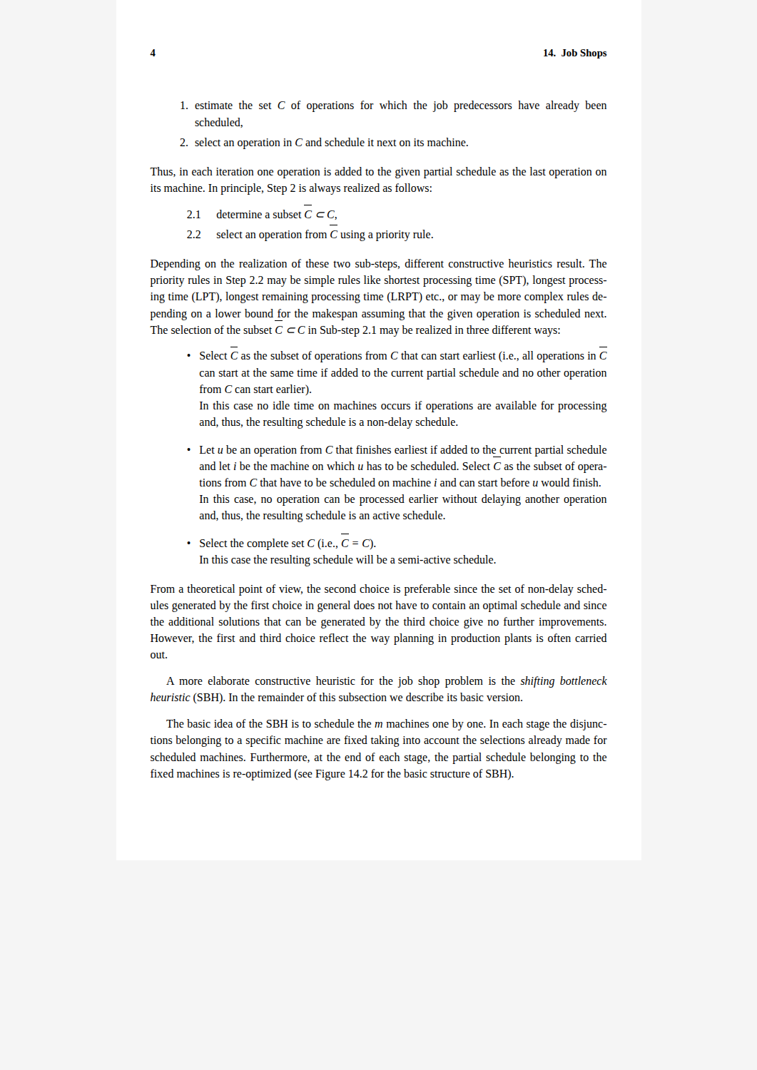4 14. Job Shops
estimate the set C of operations for which the job predecessors have already been scheduled,
select an operation in C and schedule it next on its machine.
Thus, in each iteration one operation is added to the given partial schedule as the last operation on its machine. In principle, Step 2 is always realized as follows:
2.1
determine a subset C ⊂ C,
2.2
select an operation from C using a priority rule.
Depending on the realization of these two sub-steps, different constructive heuristics result. The priority rules in Step 2.2 may be simple rules like shortest processing time (SPT), longest processing time (LPT), longest remaining processing time (LRPT) etc., or may be more complex rules depending on a lower bound for the makespan assuming that the given operation is scheduled next. The selection of the subset C ⊂ C in Sub-step 2.1 may be realized in three different ways:
Select C as the subset of operations from C that can start earliest (i.e., all operations in C can start at the same time if added to the current partial schedule and no other operation from C can start earlier).
In this case no idle time on machines occurs if operations are available for processing and, thus, the resulting schedule is a non-delay schedule.
Let u be an operation from C that finishes earliest if added to the current partial schedule and let i be the machine on which u has to be scheduled. Select C as the subset of operations from C that have to be scheduled on machine i and can start before u would finish.
In this case, no operation can be processed earlier without delaying another operation and, thus, the resulting schedule is an active schedule.
Select the complete set C (i.e., C = C).
In this case the resulting schedule will be a semi-active schedule.
From a theoretical point of view, the second choice is preferable since the set of non-delay schedules generated by the first choice in general does not have to contain an optimal schedule and since the additional solutions that can be generated by the third choice give no further improvements. However, the first and third choice reflect the way planning in production plants is often carried out.
A more elaborate constructive heuristic for the job shop problem is the shifting bottleneck heuristic (SBH). In the remainder of this subsection we describe its basic version.
The basic idea of the SBH is to schedule the m machines one by one. In each stage the disjunctions belonging to a specific machine are fixed taking into account the selections already made for scheduled machines. Furthermore, at the end of each stage, the partial schedule belonging to the fixed machines is re-optimized (see Figure 14.2 for the basic structure of SBH).